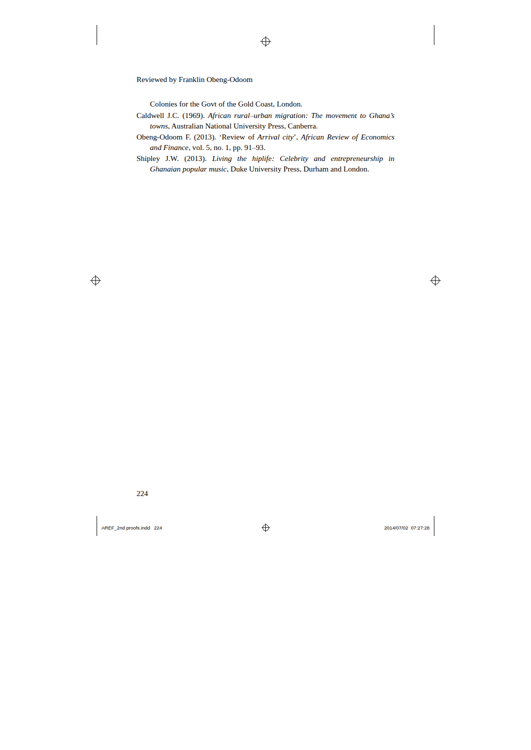Reviewed by Franklin Obeng-Odoom
Colonies for the Govt of the Gold Coast, London.
Caldwell J.C. (1969). African rural–urban migration: The movement to Ghana’s towns, Australian National University Press, Canberra.
Obeng-Odoom F. (2013). ‘Review of Arrival city’, African Review of Economics and Finance, vol. 5, no. 1, pp. 91–93.
Shipley J.W. (2013). Living the hiplife: Celebrity and entrepreneurship in Ghanaian popular music, Duke University Press, Durham and London.
224
AREF_2nd proofs.indd 224 2014/07/02 07:27:28